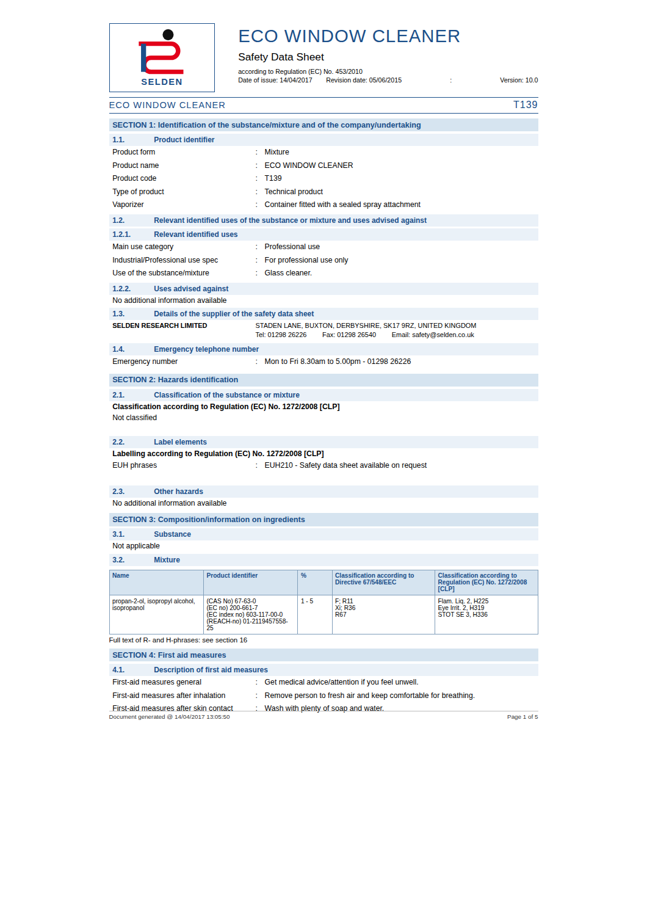SELDEN
ECO WINDOW CLEANER
Safety Data Sheet
according to Regulation (EC) No. 453/2010
Date of issue: 14/04/2017 Revision date: 05/06/2015 : Version: 10.0
ECO WINDOW CLEANER
T139
SECTION 1: Identification of the substance/mixture and of the company/undertaking
1.1. Product identifier
Product form: Mixture
Product name: ECO WINDOW CLEANER
Product code: T139
Type of product: Technical product
Vaporizer: Container fitted with a sealed spray attachment
1.2. Relevant identified uses of the substance or mixture and uses advised against
1.2.1. Relevant identified uses
Main use category: Professional use
Industrial/Professional use spec: For professional use only
Use of the substance/mixture: Glass cleaner.
1.2.2. Uses advised against
No additional information available
1.3. Details of the supplier of the safety data sheet
SELDEN RESEARCH LIMITED
STADEN LANE, BUXTON, DERBYSHIRE, SK17 9RZ, UNITED KINGDOM
Tel: 01298 26226 Fax: 01298 26540 Email: safety@selden.co.uk
1.4. Emergency telephone number
Emergency number: Mon to Fri 8.30am to 5.00pm - 01298 26226
SECTION 2: Hazards identification
2.1. Classification of the substance or mixture
Classification according to Regulation (EC) No. 1272/2008 [CLP]
Not classified
2.2. Label elements
Labelling according to Regulation (EC) No. 1272/2008 [CLP]
EUH phrases: EUH210 - Safety data sheet available on request
2.3. Other hazards
No additional information available
SECTION 3: Composition/information on ingredients
3.1. Substance
Not applicable
3.2. Mixture
| Name | Product identifier | % | Classification according to Directive 67/548/EEC | Classification according to Regulation (EC) No. 1272/2008 [CLP] |
| --- | --- | --- | --- | --- |
| propan-2-ol, isopropyl alcohol, isopropanol | (CAS No) 67-63-0 (EC no) 200-661-7 (EC index no) 603-117-00-0 (REACH-no) 01-2119457558-25 | 1 - 5 | F; R11 Xi; R36 R67 | Flam. Liq. 2, H225 Eye Irrit. 2, H319 STOT SE 3, H336 |
Full text of R- and H-phrases: see section 16
SECTION 4: First aid measures
4.1. Description of first aid measures
First-aid measures general: Get medical advice/attention if you feel unwell.
First-aid measures after inhalation: Remove person to fresh air and keep comfortable for breathing.
First-aid measures after skin contact: Wash with plenty of soap and water.
Document generated @ 14/04/2017 13:05:50
Page 1 of 5